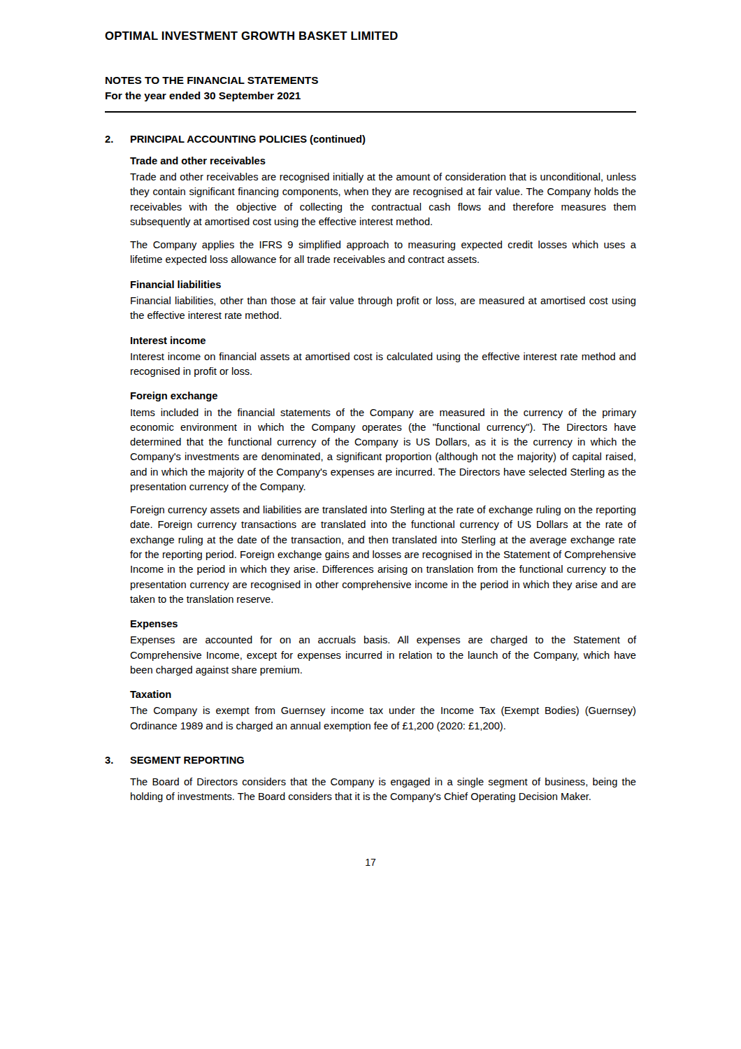OPTIMAL INVESTMENT GROWTH BASKET LIMITED
NOTES TO THE FINANCIAL STATEMENTS
For the year ended 30 September 2021
2.
PRINCIPAL ACCOUNTING POLICIES (continued)
Trade and other receivables
Trade and other receivables are recognised initially at the amount of consideration that is unconditional, unless they contain significant financing components, when they are recognised at fair value. The Company holds the receivables with the objective of collecting the contractual cash flows and therefore measures them subsequently at amortised cost using the effective interest method.
The Company applies the IFRS 9 simplified approach to measuring expected credit losses which uses a lifetime expected loss allowance for all trade receivables and contract assets.
Financial liabilities
Financial liabilities, other than those at fair value through profit or loss, are measured at amortised cost using the effective interest rate method.
Interest income
Interest income on financial assets at amortised cost is calculated using the effective interest rate method and recognised in profit or loss.
Foreign exchange
Items included in the financial statements of the Company are measured in the currency of the primary economic environment in which the Company operates (the "functional currency"). The Directors have determined that the functional currency of the Company is US Dollars, as it is the currency in which the Company's investments are denominated, a significant proportion (although not the majority) of capital raised, and in which the majority of the Company's expenses are incurred. The Directors have selected Sterling as the presentation currency of the Company.
Foreign currency assets and liabilities are translated into Sterling at the rate of exchange ruling on the reporting date. Foreign currency transactions are translated into the functional currency of US Dollars at the rate of exchange ruling at the date of the transaction, and then translated into Sterling at the average exchange rate for the reporting period. Foreign exchange gains and losses are recognised in the Statement of Comprehensive Income in the period in which they arise. Differences arising on translation from the functional currency to the presentation currency are recognised in other comprehensive income in the period in which they arise and are taken to the translation reserve.
Expenses
Expenses are accounted for on an accruals basis. All expenses are charged to the Statement of Comprehensive Income, except for expenses incurred in relation to the launch of the Company, which have been charged against share premium.
Taxation
The Company is exempt from Guernsey income tax under the Income Tax (Exempt Bodies) (Guernsey) Ordinance 1989 and is charged an annual exemption fee of £1,200 (2020: £1,200).
3.
SEGMENT REPORTING
The Board of Directors considers that the Company is engaged in a single segment of business, being the holding of investments. The Board considers that it is the Company's Chief Operating Decision Maker.
17